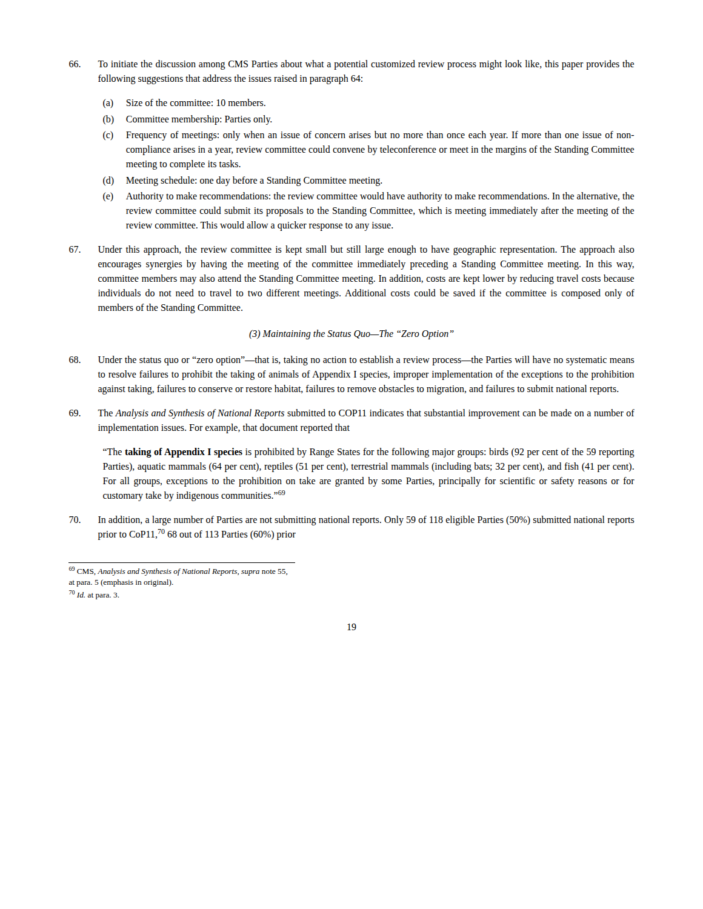66.
To initiate the discussion among CMS Parties about what a potential customized review process might look like, this paper provides the following suggestions that address the issues raised in paragraph 64:
(a) Size of the committee: 10 members.
(b) Committee membership: Parties only.
(c) Frequency of meetings: only when an issue of concern arises but no more than once each year. If more than one issue of non-compliance arises in a year, review committee could convene by teleconference or meet in the margins of the Standing Committee meeting to complete its tasks.
(d) Meeting schedule: one day before a Standing Committee meeting.
(e) Authority to make recommendations: the review committee would have authority to make recommendations. In the alternative, the review committee could submit its proposals to the Standing Committee, which is meeting immediately after the meeting of the review committee. This would allow a quicker response to any issue.
67.
Under this approach, the review committee is kept small but still large enough to have geographic representation. The approach also encourages synergies by having the meeting of the committee immediately preceding a Standing Committee meeting. In this way, committee members may also attend the Standing Committee meeting. In addition, costs are kept lower by reducing travel costs because individuals do not need to travel to two different meetings. Additional costs could be saved if the committee is composed only of members of the Standing Committee.
(3) Maintaining the Status Quo—The “Zero Option”
68.
Under the status quo or “zero option”—that is, taking no action to establish a review process—the Parties will have no systematic means to resolve failures to prohibit the taking of animals of Appendix I species, improper implementation of the exceptions to the prohibition against taking, failures to conserve or restore habitat, failures to remove obstacles to migration, and failures to submit national reports.
69.
The Analysis and Synthesis of National Reports submitted to COP11 indicates that substantial improvement can be made on a number of implementation issues. For example, that document reported that
“The taking of Appendix I species is prohibited by Range States for the following major groups: birds (92 per cent of the 59 reporting Parties), aquatic mammals (64 per cent), reptiles (51 per cent), terrestrial mammals (including bats; 32 per cent), and fish (41 per cent). For all groups, exceptions to the prohibition on take are granted by some Parties, principally for scientific or safety reasons or for customary take by indigenous communities.”69
70.
In addition, a large number of Parties are not submitting national reports. Only 59 of 118 eligible Parties (50%) submitted national reports prior to CoP11,70 68 out of 113 Parties (60%) prior
69 CMS, Analysis and Synthesis of National Reports, supra note 55, at para. 5 (emphasis in original).
70 Id. at para. 3.
19